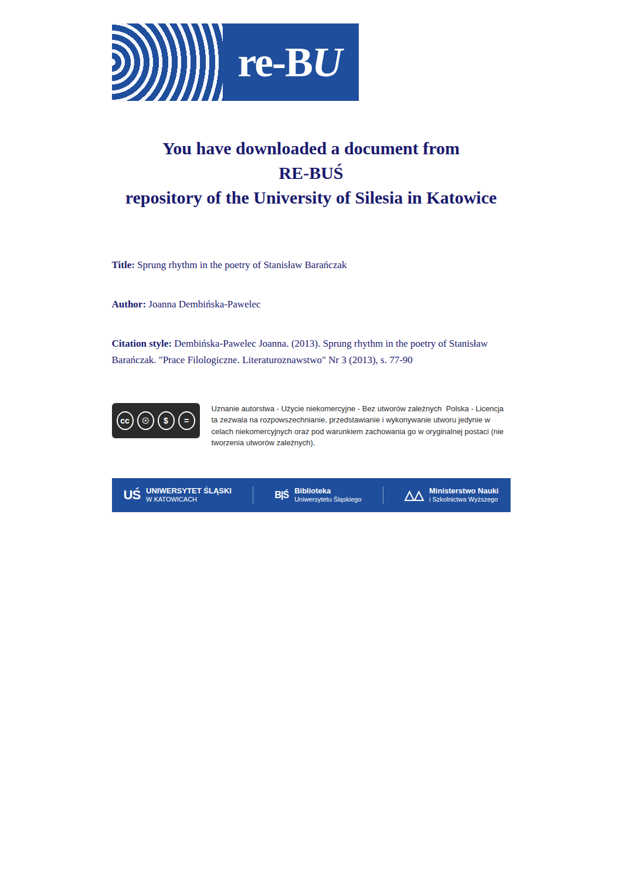re-BU
You have downloaded a document from
RE-BUŚ
repository of the University of Silesia in Katowice
Title: Sprung rhythm in the poetry of Stanisław Barańczak
Author: Joanna Dembińska-Pawelec
Citation style: Dembińska-Pawelec Joanna. (2013). Sprung rhythm in the poetry of Stanisław Barańczak. "Prace Filologiczne. Literaturoznawstwo" Nr 3 (2013), s. 77-90
cc☉$=
Uznanie autorstwa - Użycie niekomercyjne - Bez utworów zależnych Polska - Licencja ta zezwala na rozpowszechnianie, przedstawianie i wykonywanie utworu jedynie w celach niekomercyjnych oraz pod warunkiem zachowania go w oryginalnej postaci (nie tworzenia utworów zależnych).
UŚ UNIWERSYTET ŚLĄSKI W KATOWICACH
B|Ś Biblioteka Uniwersytetu Śląskiego
△△ Ministerstwo Nauki i Szkolnictwa Wyższego